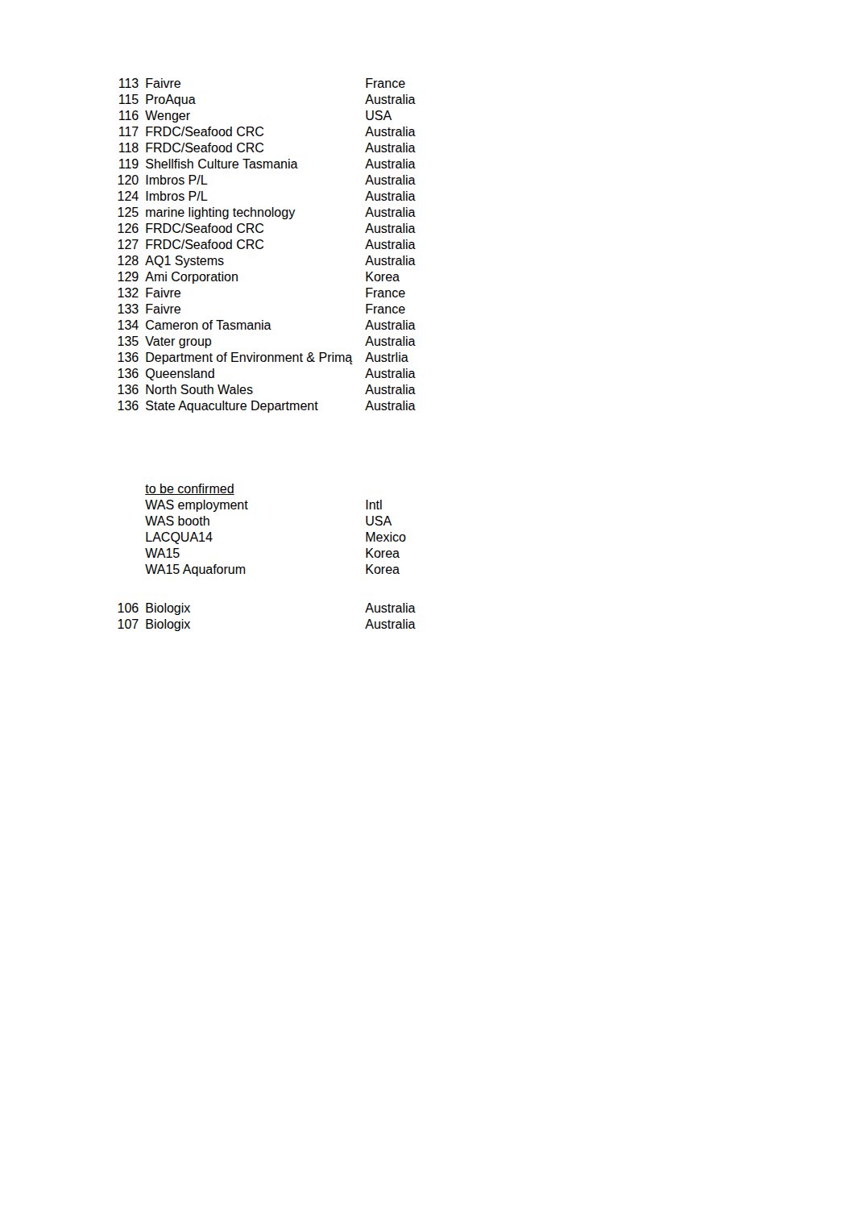| 113 | Faivre | France |
| 115 | ProAqua | Australia |
| 116 | Wenger | USA |
| 117 | FRDC/Seafood CRC | Australia |
| 118 | FRDC/Seafood CRC | Australia |
| 119 | Shellfish Culture Tasmania | Australia |
| 120 | Imbros P/L | Australia |
| 124 | Imbros P/L | Australia |
| 125 | marine lighting technology | Australia |
| 126 | FRDC/Seafood CRC | Australia |
| 127 | FRDC/Seafood CRC | Australia |
| 128 | AQ1 Systems | Australia |
| 129 | Ami Corporation | Korea |
| 132 | Faivre | France |
| 133 | Faivre | France |
| 134 | Cameron of Tasmania | Australia |
| 135 | Vater group | Australia |
| 136 | Department of Environment & Primą | Austrlia |
| 136 | Queensland | Australia |
| 136 | North South Wales | Australia |
| 136 | State Aquaculture Department | Australia |
| | to be confirmed | |
| | WAS employment | Intl |
| | WAS booth | USA |
| | LACQUA14 | Mexico |
| | WA15 | Korea |
| | WA15 Aquaforum | Korea |
| 106 | Biologix | Australia |
| 107 | Biologix | Australia |